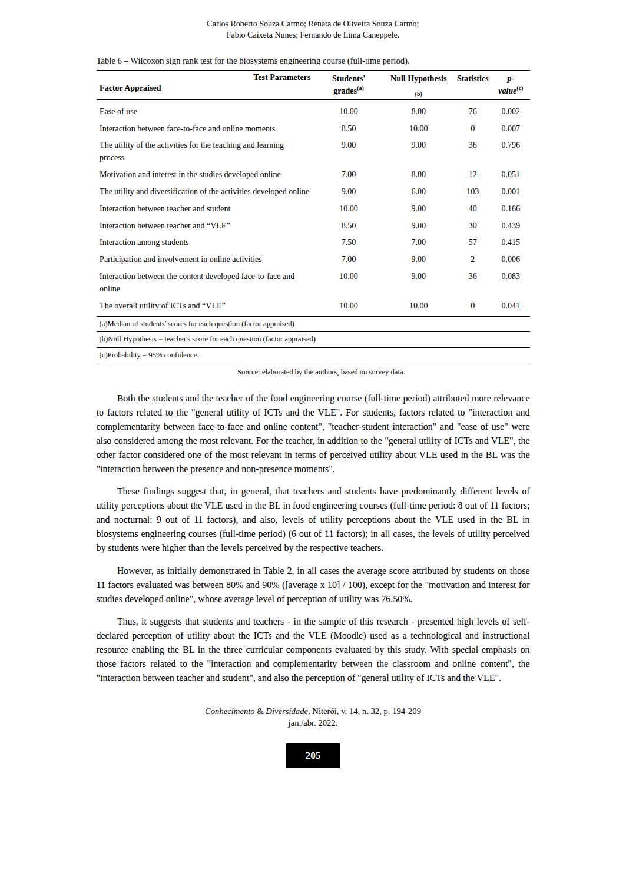Carlos Roberto Souza Carmo; Renata de Oliveira Souza Carmo;
Fabio Caixeta Nunes; Fernando de Lima Caneppele.
Table 6 – Wilcoxon sign rank test for the biosystems engineering course (full-time period).
| Test Parameters Factor Appraised | Students' grades (a) | Null Hypothesis (b) | Statistics | p-value (c) |
| --- | --- | --- | --- | --- |
| Ease of use | 10.00 | 8.00 | 76 | 0.002 |
| Interaction between face-to-face and online moments | 8.50 | 10.00 | 0 | 0.007 |
| The utility of the activities for the teaching and learning process | 9.00 | 9.00 | 36 | 0.796 |
| Motivation and interest in the studies developed online | 7.00 | 8.00 | 12 | 0.051 |
| The utility and diversification of the activities developed online | 9.00 | 6.00 | 103 | 0.001 |
| Interaction between teacher and student | 10.00 | 9.00 | 40 | 0.166 |
| Interaction between teacher and “VLE” | 8.50 | 9.00 | 30 | 0.439 |
| Interaction among students | 7.50 | 7.00 | 57 | 0.415 |
| Participation and involvement in online activities | 7.00 | 9.00 | 2 | 0.006 |
| Interaction between the content developed face-to-face and online | 10.00 | 9.00 | 36 | 0.083 |
| The overall utility of ICTs and “VLE” | 10.00 | 10.00 | 0 | 0.041 |
| (a)Median of students' scores for each question (factor appraised) |
| (b)Null Hypothesis = teacher's score for each question (factor appraised) |
| (c)Probability = 95% confidence. |
Source: elaborated by the authors, based on survey data.
Both the students and the teacher of the food engineering course (full-time period) attributed more relevance to factors related to the "general utility of ICTs and the VLE". For students, factors related to "interaction and complementarity between face-to-face and online content", "teacher-student interaction" and "ease of use" were also considered among the most relevant. For the teacher, in addition to the "general utility of ICTs and VLE", the other factor considered one of the most relevant in terms of perceived utility about VLE used in the BL was the "interaction between the presence and non-presence moments".
These findings suggest that, in general, that teachers and students have predominantly different levels of utility perceptions about the VLE used in the BL in food engineering courses (full-time period: 8 out of 11 factors; and nocturnal: 9 out of 11 factors), and also, levels of utility perceptions about the VLE used in the BL in biosystems engineering courses (full-time period) (6 out of 11 factors); in all cases, the levels of utility perceived by students were higher than the levels perceived by the respective teachers.
However, as initially demonstrated in Table 2, in all cases the average score attributed by students on those 11 factors evaluated was between 80% and 90% ([average x 10] / 100), except for the "motivation and interest for studies developed online", whose average level of perception of utility was 76.50%.
Thus, it suggests that students and teachers - in the sample of this research - presented high levels of self-declared perception of utility about the ICTs and the VLE (Moodle) used as a technological and instructional resource enabling the BL in the three curricular components evaluated by this study. With special emphasis on those factors related to the "interaction and complementarity between the classroom and online content", the "interaction between teacher and student", and also the perception of "general utility of ICTs and the VLE".
Conhecimento & Diversidade, Niterói, v. 14, n. 32, p. 194-209
jan./abr. 2022.
205